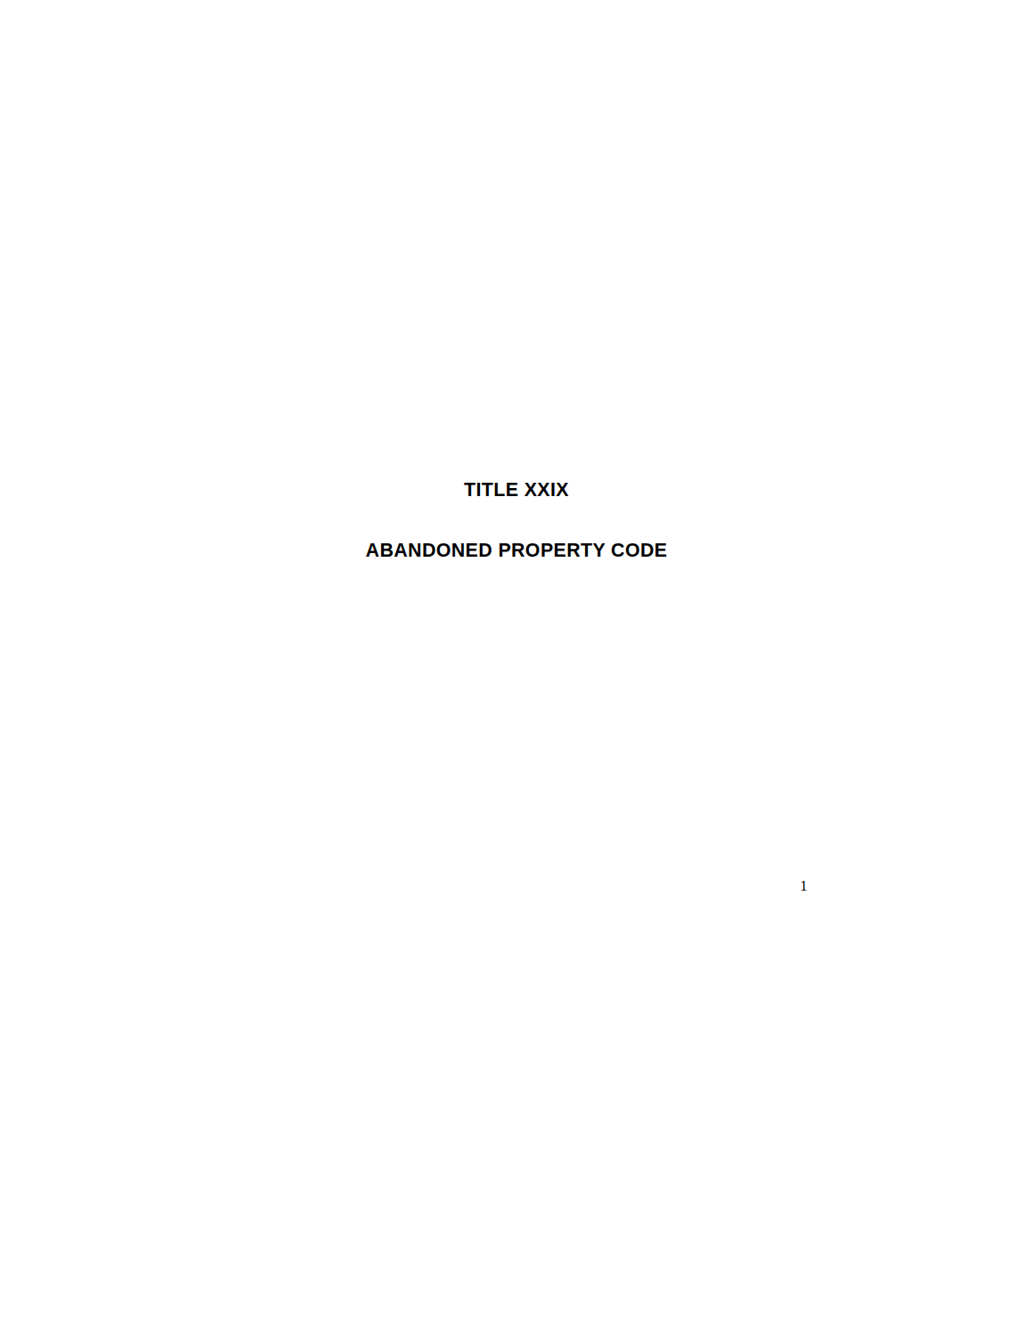TITLE XXIX
ABANDONED PROPERTY CODE
1